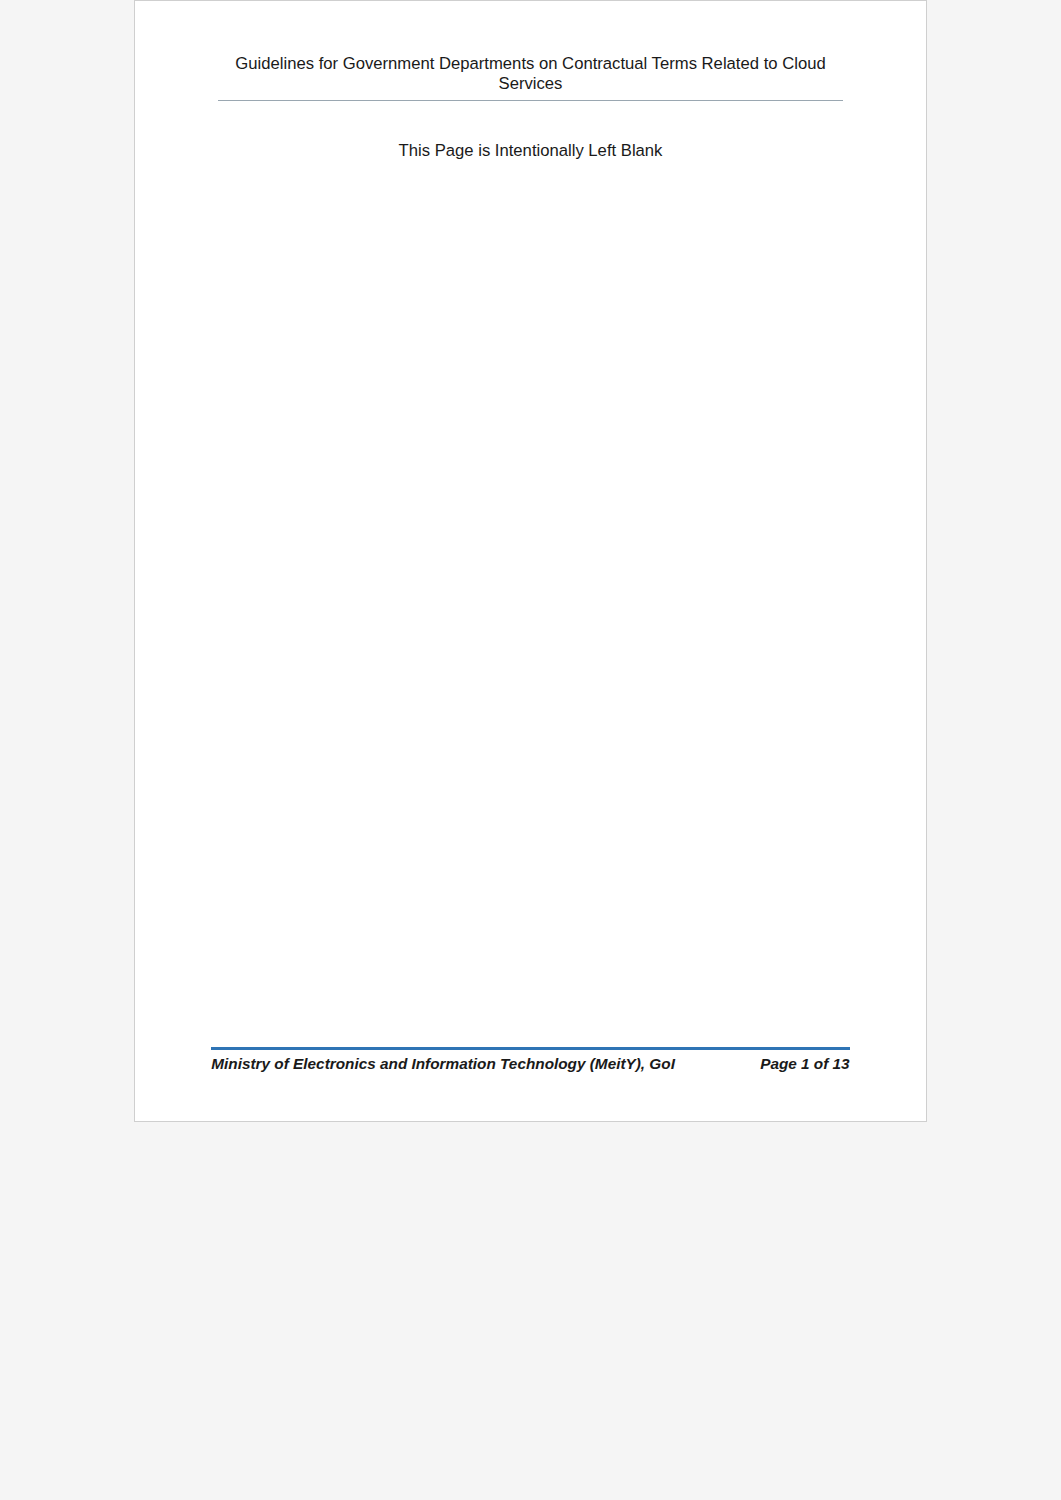Guidelines for Government Departments on Contractual Terms Related to Cloud Services
This Page is Intentionally Left Blank
Ministry of Electronics and Information Technology (MeitY), GoI Page 1 of 13